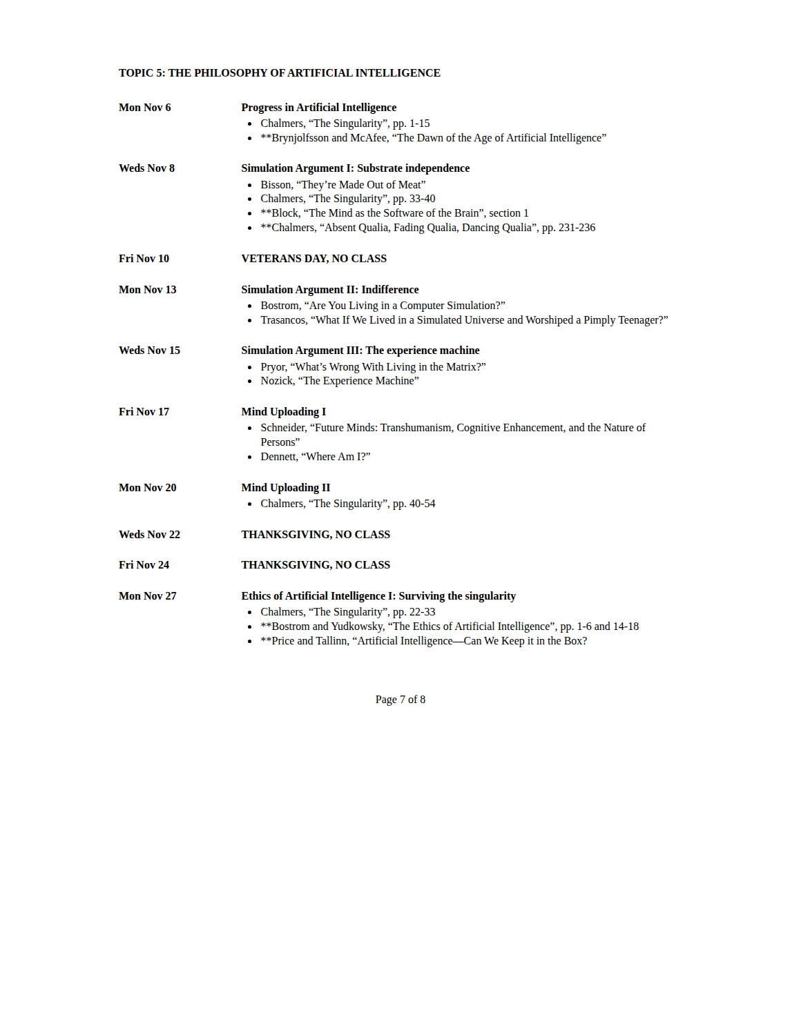Topic 5: The Philosophy of Artificial Intelligence
| Mon Nov 6 | Progress in Artificial Intelligence Chalmers, “The Singularity”, pp. 1-15 **Brynjolfsson and McAfee, “The Dawn of the Age of Artificial Intelligence” |
| Weds Nov 8 | Simulation Argument I: Substrate independence Bisson, “They’re Made Out of Meat” Chalmers, “The Singularity”, pp. 33-40 **Block, “The Mind as the Software of the Brain”, section 1 **Chalmers, “Absent Qualia, Fading Qualia, Dancing Qualia”, pp. 231-236 |
| Fri Nov 10 | Veterans Day, No Class |
| Mon Nov 13 | Simulation Argument II: Indifference Bostrom, “Are You Living in a Computer Simulation?” Trasancos, “What If We Lived in a Simulated Universe and Worshiped a Pimply Teenager?” |
| Weds Nov 15 | Simulation Argument III: The experience machine Pryor, “What’s Wrong With Living in the Matrix?” Nozick, “The Experience Machine” |
| Fri Nov 17 | Mind Uploading I Schneider, “Future Minds: Transhumanism, Cognitive Enhancement, and the Nature of Persons” Dennett, “Where Am I?” |
| Mon Nov 20 | Mind Uploading II Chalmers, “The Singularity”, pp. 40-54 |
| Weds Nov 22 | Thanksgiving, No Class |
| Fri Nov 24 | Thanksgiving, No Class |
| Mon Nov 27 | Ethics of Artificial Intelligence I: Surviving the singularity Chalmers, “The Singularity”, pp. 22-33 **Bostrom and Yudkowsky, “The Ethics of Artificial Intelligence”, pp. 1-6 and 14-18 **Price and Tallinn, “Artificial Intelligence—Can We Keep it in the Box? |
Page 7 of 8